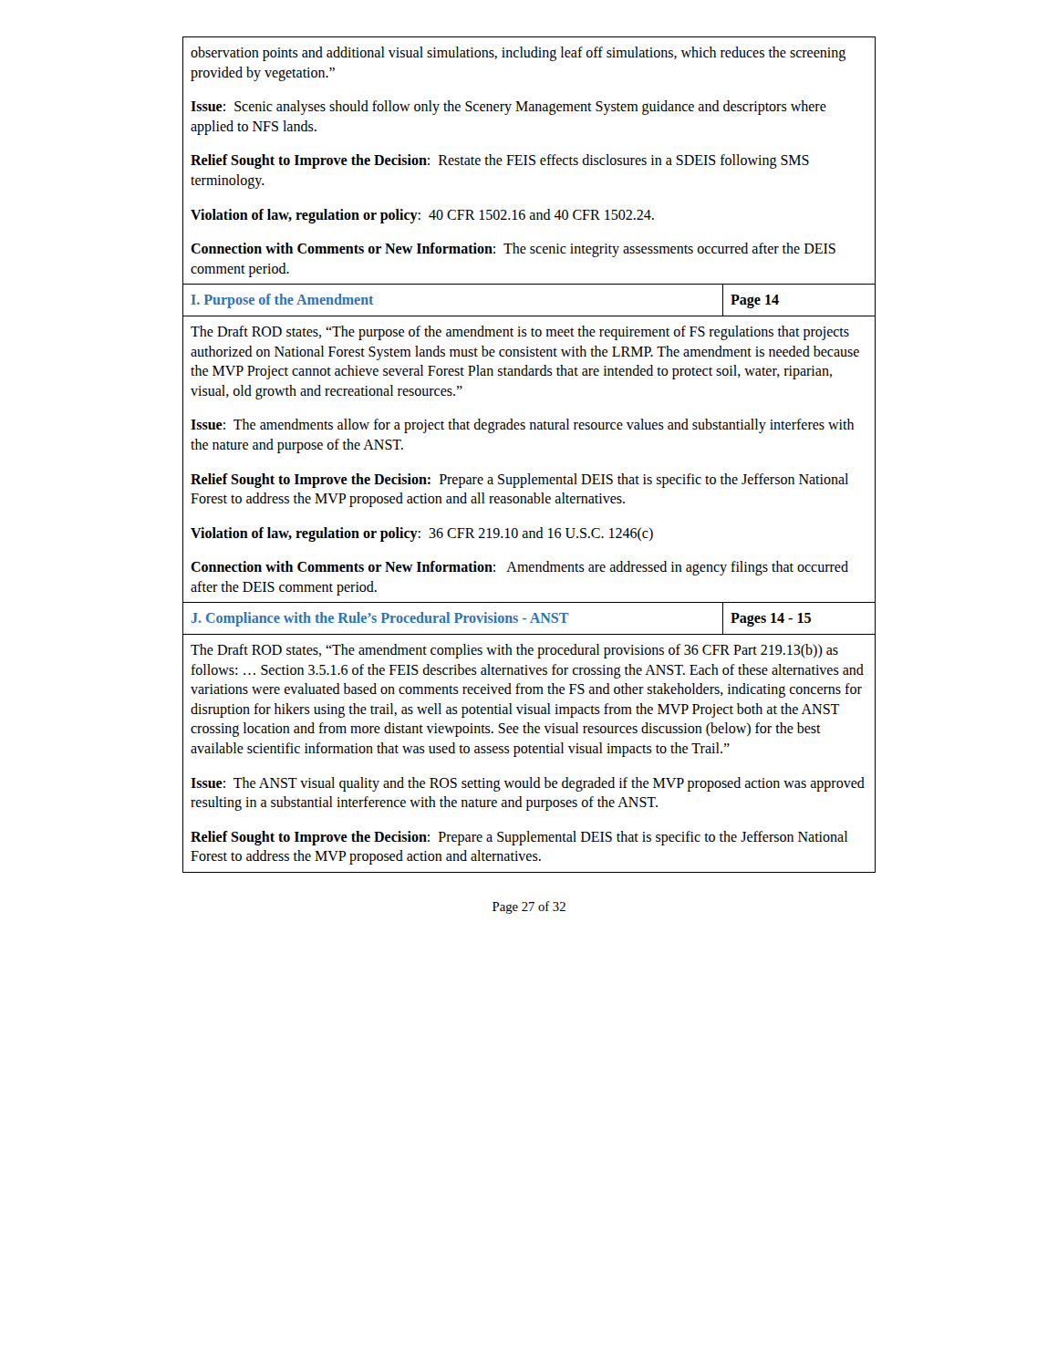| observation points and additional visual simulations, including leaf off simulations, which reduces the screening provided by vegetation.” Issue : Scenic analyses should follow only the Scenery Management System guidance and descriptors where applied to NFS lands. Relief Sought to Improve the Decision : Restate the FEIS effects disclosures in a SDEIS following SMS terminology. Violation of law, regulation or policy : 40 CFR 1502.16 and 40 CFR 1502.24. Connection with Comments or New Information : The scenic integrity assessments occurred after the DEIS comment period. |
| I. Purpose of the Amendment | Page 14 |
| The Draft ROD states, “The purpose of the amendment is to meet the requirement of FS regulations that projects authorized on National Forest System lands must be consistent with the LRMP. The amendment is needed because the MVP Project cannot achieve several Forest Plan standards that are intended to protect soil, water, riparian, visual, old growth and recreational resources.” Issue : The amendments allow for a project that degrades natural resource values and substantially interferes with the nature and purpose of the ANST. Relief Sought to Improve the Decision: Prepare a Supplemental DEIS that is specific to the Jefferson National Forest to address the MVP proposed action and all reasonable alternatives. Violation of law, regulation or policy : 36 CFR 219.10 and 16 U.S.C. 1246(c) Connection with Comments or New Information : Amendments are addressed in agency filings that occurred after the DEIS comment period. |
| J. Compliance with the Rule’s Procedural Provisions - ANST | Pages 14 - 15 |
| The Draft ROD states, “The amendment complies with the procedural provisions of 36 CFR Part 219.13(b)) as follows: … Section 3.5.1.6 of the FEIS describes alternatives for crossing the ANST. Each of these alternatives and variations were evaluated based on comments received from the FS and other stakeholders, indicating concerns for disruption for hikers using the trail, as well as potential visual impacts from the MVP Project both at the ANST crossing location and from more distant viewpoints. See the visual resources discussion (below) for the best available scientific information that was used to assess potential visual impacts to the Trail.” Issue : The ANST visual quality and the ROS setting would be degraded if the MVP proposed action was approved resulting in a substantial interference with the nature and purposes of the ANST. Relief Sought to Improve the Decision : Prepare a Supplemental DEIS that is specific to the Jefferson National Forest to address the MVP proposed action and alternatives. |
Page 27 of 32